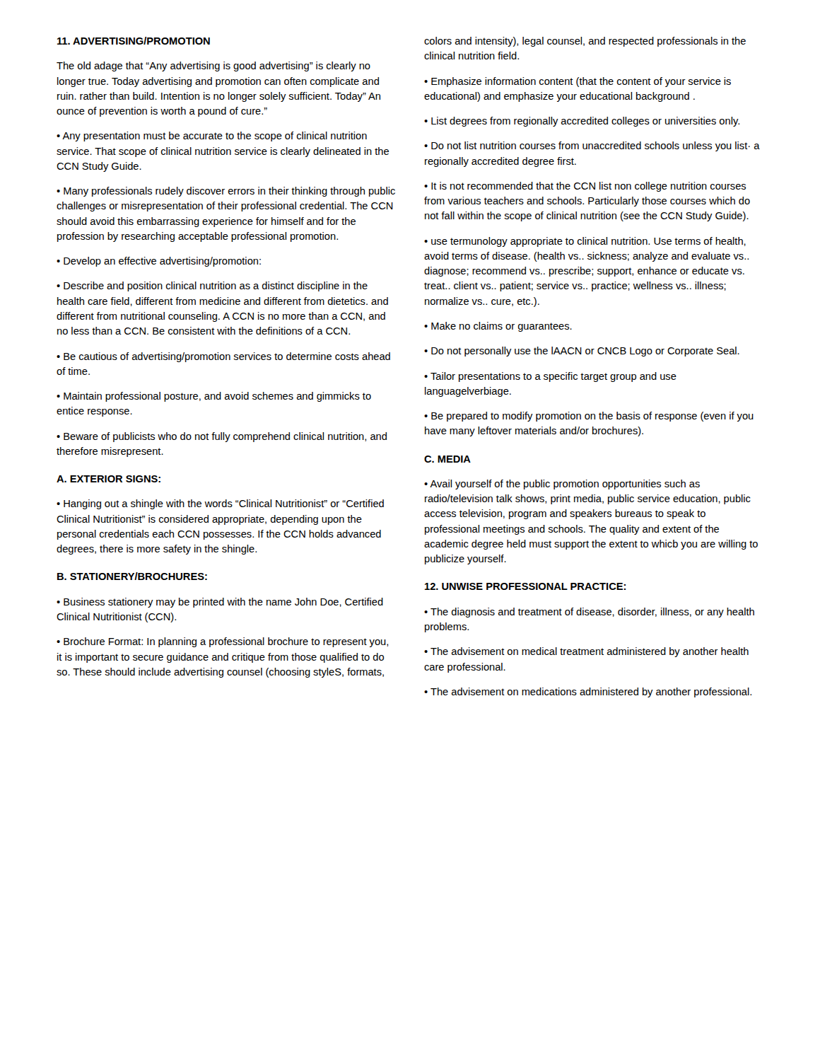11. ADVERTISING/PROMOTION
The old adage that “Any advertising is good advertising” is clearly no longer true. Today advertising and promotion can often complicate and ruin. rather than build. Intention is no longer solely sufficient. Today” An ounce of prevention is worth a pound of cure.”
• Any presentation must be accurate to the scope of clinical nutrition service. That scope of clinical nutrition service is clearly delineated in the CCN Study Guide.
• Many professionals rudely discover errors in their thinking through public challenges or misrepresentation of their professional credential. The CCN should avoid this embarrassing experience for himself and for the profession by researching acceptable professional promotion.
• Develop an effective advertising/promotion:
• Describe and position clinical nutrition as a distinct discipline in the health care field, different from medicine and different from dietetics. and different from nutritional counseling. A CCN is no more than a CCN, and no less than a CCN. Be consistent with the definitions of a CCN.
• Be cautious of advertising/promotion services to determine costs ahead of time.
• Maintain professional posture, and avoid schemes and gimmicks to entice response.
• Beware of publicists who do not fully comprehend clinical nutrition, and therefore misrepresent.
A. EXTERIOR SIGNS:
• Hanging out a shingle with the words “Clinical Nutritionist” or “Certified Clinical Nutritionist” is considered appropriate, depending upon the personal credentials each CCN possesses. If the CCN holds advanced degrees, there is more safety in the shingle.
B. STATIONERY/BROCHURES:
• Business stationery may be printed with the name John Doe, Certified Clinical Nutritionist (CCN).
• Brochure Format: In planning a professional brochure to represent you, it is important to secure guidance and critique from those qualified to do so. These should include advertising counsel (choosing styleS, formats, colors and intensity), legal counsel, and respected professionals in the clinical nutrition field.
• Emphasize information content (that the content of your service is educational) and emphasize your educational background .
• List degrees from regionally accredited colleges or universities only.
• Do not list nutrition courses from unaccredited schools unless you list· a regionally accredited degree first.
• It is not recommended that the CCN list non college nutrition courses from various teachers and schools. Particularly those courses which do not fall within the scope of clinical nutrition (see the CCN Study Guide).
• use termunology appropriate to clinical nutrition. Use terms of health, avoid terms of disease. (health vs.. sickness; analyze and evaluate vs.. diagnose; recommend vs.. prescribe; support, enhance or educate vs. treat.. client vs.. patient; service vs.. practice; wellness vs.. illness; normalize vs.. cure, etc.).
• Make no claims or guarantees.
• Do not personally use the lAACN or CNCB Logo or Corporate Seal.
• Tailor presentations to a specific target group and use languagelverbiage.
• Be prepared to modify promotion on the basis of response (even if you have many leftover materials and/or brochures).
C. MEDIA
• Avail yourself of the public promotion opportunities such as radio/television talk shows, print media, public service education, public access television, program and speakers bureaus to speak to professional meetings and schools. The quality and extent of the academic degree held must support the extent to whicb you are willing to publicize yourself.
12. UNWISE PROFESSIONAL PRACTICE:
• The diagnosis and treatment of disease, disorder, illness, or any health problems.
• The advisement on medical treatment administered by another health care professional.
• The advisement on medications administered by another professional.